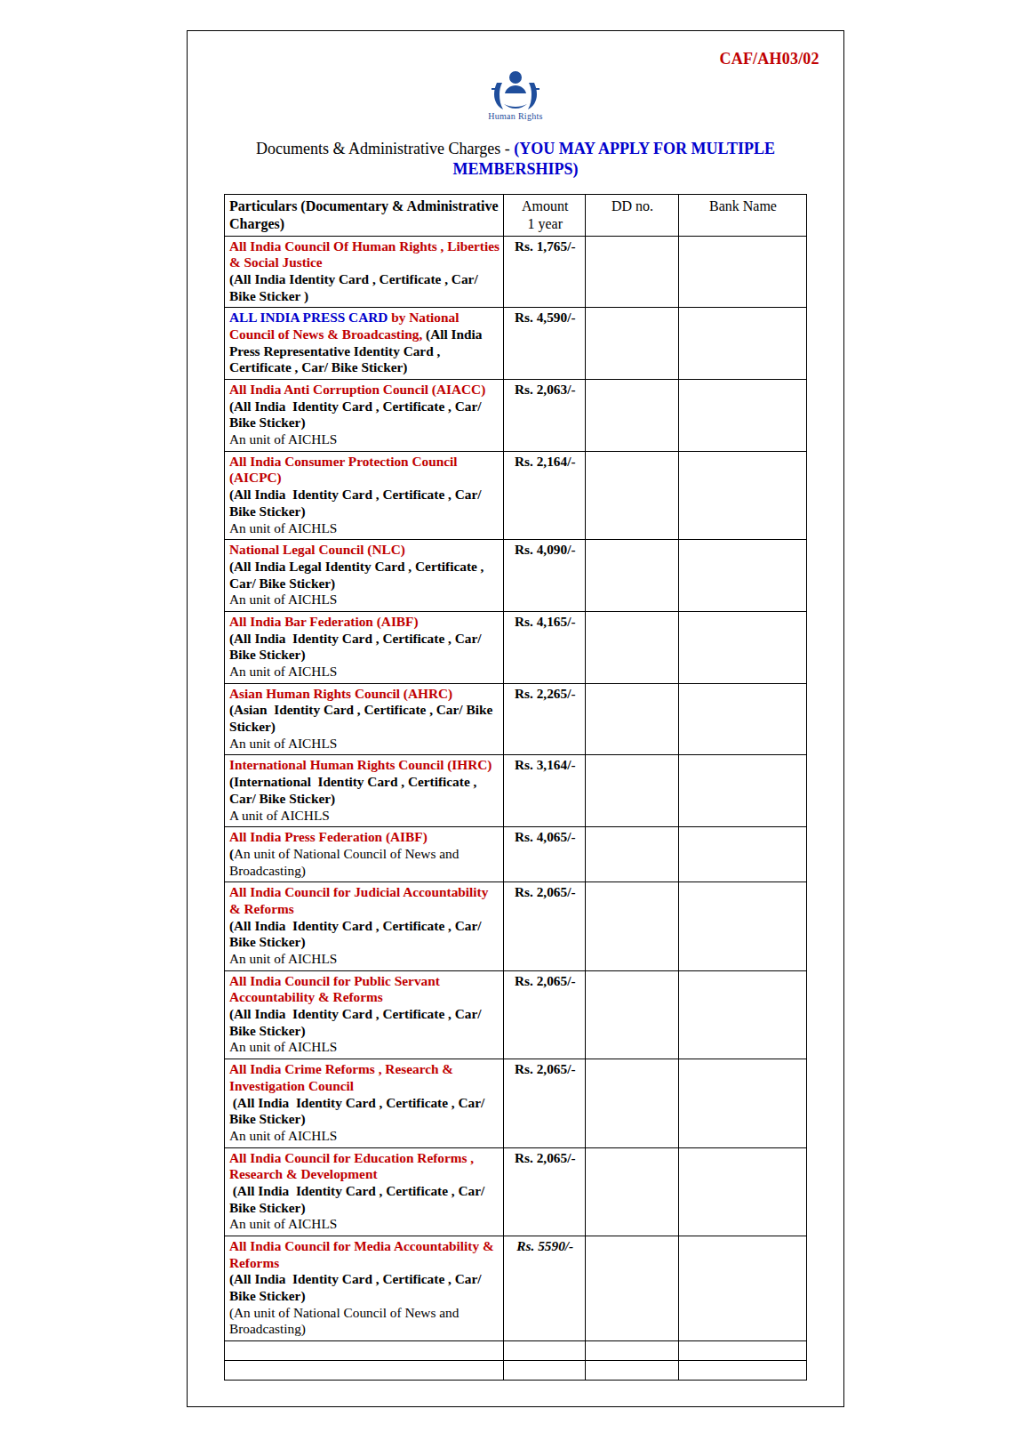CAF/AH03/02
Human Rights
Documents & Administrative Charges - (YOU MAY APPLY FOR MULTIPLE MEMBERSHIPS)
| Particulars (Documentary & Administrative Charges) | Amount 1 year | DD no. | Bank Name |
| --- | --- | --- | --- |
| All India Council Of Human Rights , Liberties & Social Justice (All India Identity Card , Certificate , Car/ Bike Sticker ) | Rs. 1,765/- | | |
| ALL INDIA PRESS CARD by National Council of News & Broadcasting, (All India Press Representative Identity Card , Certificate , Car/ Bike Sticker) | Rs. 4,590/- | | |
| All India Anti Corruption Council (AIACC) (All India Identity Card , Certificate , Car/ Bike Sticker) An unit of AICHLS | Rs. 2,063/- | | |
| All India Consumer Protection Council (AICPC) (All India Identity Card , Certificate , Car/ Bike Sticker) An unit of AICHLS | Rs. 2,164/- | | |
| National Legal Council (NLC) (All India Legal Identity Card , Certificate , Car/ Bike Sticker) An unit of AICHLS | Rs. 4,090/- | | |
| All India Bar Federation (AIBF) (All India Identity Card , Certificate , Car/ Bike Sticker) An unit of AICHLS | Rs. 4,165/- | | |
| Asian Human Rights Council (AHRC) (Asian Identity Card , Certificate , Car/ Bike Sticker) An unit of AICHLS | Rs. 2,265/- | | |
| International Human Rights Council (IHRC) (International Identity Card , Certificate , Car/ Bike Sticker) A unit of AICHLS | Rs. 3,164/- | | |
| All India Press Federation (AIBF) ( An unit of National Council of News and Broadcasting) | Rs. 4,065/- | | |
| All India Council for Judicial Accountability & Reforms (All India Identity Card , Certificate , Car/ Bike Sticker) An unit of AICHLS | Rs. 2,065/- | | |
| All India Council for Public Servant Accountability & Reforms (All India Identity Card , Certificate , Car/ Bike Sticker) An unit of AICHLS | Rs. 2,065/- | | |
| All India Crime Reforms , Research & Investigation Council (All India Identity Card , Certificate , Car/ Bike Sticker) An unit of AICHLS | Rs. 2,065/- | | |
| All India Council for Education Reforms , Research & Development (All India Identity Card , Certificate , Car/ Bike Sticker) An unit of AICHLS | Rs. 2,065/- | | |
| All India Council for Media Accountability & Reforms (All India Identity Card , Certificate , Car/ Bike Sticker) (An unit of National Council of News and Broadcasting) | Rs. 5590/- | | |